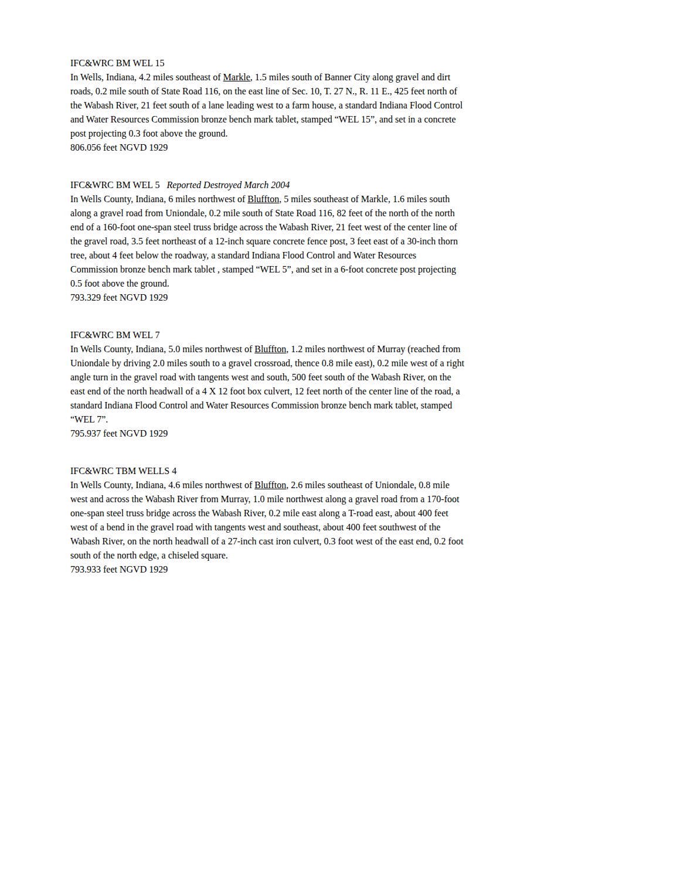IFC&WRC BM WEL 15
In Wells, Indiana, 4.2 miles southeast of Markle, 1.5 miles south of Banner City along gravel and dirt roads, 0.2 mile south of State Road 116, on the east line of Sec. 10, T. 27 N., R. 11 E., 425 feet north of the Wabash River, 21 feet south of a lane leading west to a farm house, a standard Indiana Flood Control and Water Resources Commission bronze bench mark tablet, stamped “WEL 15”, and set in a concrete post projecting 0.3 foot above the ground.
806.056 feet NGVD 1929
IFC&WRC BM WEL 5 Reported Destroyed March 2004
In Wells County, Indiana, 6 miles northwest of Bluffton, 5 miles southeast of Markle, 1.6 miles south along a gravel road from Uniondale, 0.2 mile south of State Road 116, 82 feet of the north of the north end of a 160-foot one-span steel truss bridge across the Wabash River, 21 feet west of the center line of the gravel road, 3.5 feet northeast of a 12-inch square concrete fence post, 3 feet east of a 30-inch thorn tree, about 4 feet below the roadway, a standard Indiana Flood Control and Water Resources Commission bronze bench mark tablet , stamped “WEL 5”, and set in a 6-foot concrete post projecting 0.5 foot above the ground.
793.329 feet NGVD 1929
IFC&WRC BM WEL 7
In Wells County, Indiana, 5.0 miles northwest of Bluffton, 1.2 miles northwest of Murray (reached from Uniondale by driving 2.0 miles south to a gravel crossroad, thence 0.8 mile east), 0.2 mile west of a right angle turn in the gravel road with tangents west and south, 500 feet south of the Wabash River, on the east end of the north headwall of a 4 X 12 foot box culvert, 12 feet north of the center line of the road, a standard Indiana Flood Control and Water Resources Commission bronze bench mark tablet, stamped “WEL 7”.
795.937 feet NGVD 1929
IFC&WRC TBM WELLS 4
In Wells County, Indiana, 4.6 miles northwest of Bluffton, 2.6 miles southeast of Uniondale, 0.8 mile west and across the Wabash River from Murray, 1.0 mile northwest along a gravel road from a 170-foot one-span steel truss bridge across the Wabash River, 0.2 mile east along a T-road east, about 400 feet west of a bend in the gravel road with tangents west and southeast, about 400 feet southwest of the Wabash River, on the north headwall of a 27-inch cast iron culvert, 0.3 foot west of the east end, 0.2 foot south of the north edge, a chiseled square.
793.933 feet NGVD 1929